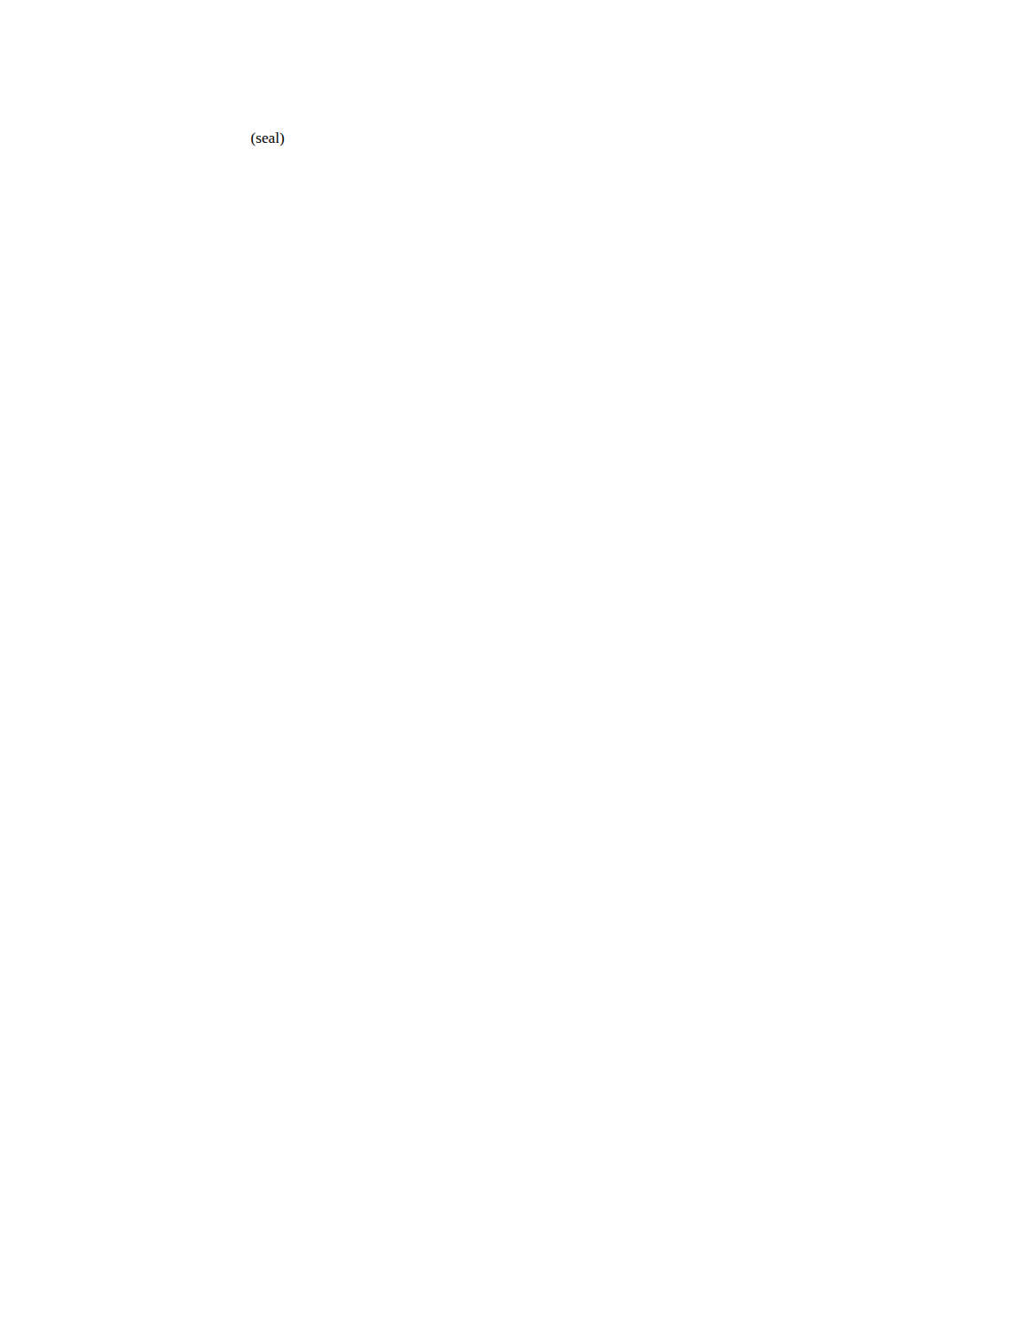(seal)